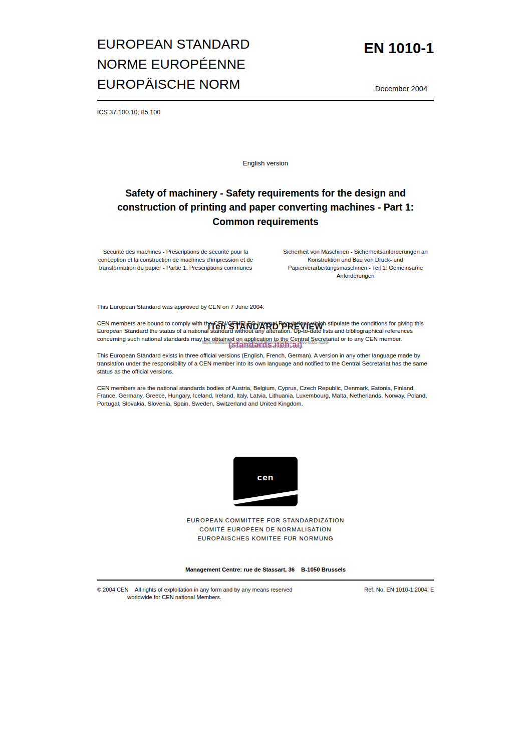EUROPEAN STANDARD
NORME EUROPÉENNE
EUROPÄISCHE NORM
EN 1010-1
December 2004
ICS 37.100.10; 85.100
English version
Safety of machinery - Safety requirements for the design and construction of printing and paper converting machines - Part 1: Common requirements
Sécurité des machines - Prescriptions de sécurité pour la conception et la construction de machines d'impression et de transformation du papier - Partie 1: Prescriptions communes
Sicherheit von Maschinen - Sicherheitsanforderungen an Konstruktion und Bau von Druck- und Papierverarbeitungsmaschinen - Teil 1: Gemeinsame Anforderungen
This European Standard was approved by CEN on 7 June 2004.
CEN members are bound to comply with the CEN/CENELEC Internal Regulations which stipulate the conditions for giving this European Standard the status of a national standard without any alteration. Up-to-date lists and bibliographical references concerning such national standards may be obtained on application to the Central Secretariat or to any CEN member.
This European Standard exists in three official versions (English, French, German). A version in any other language made by translation under the responsibility of a CEN member into its own language and notified to the Central Secretariat has the same status as the official versions.
CEN members are the national standards bodies of Austria, Belgium, Cyprus, Czech Republic, Denmark, Estonia, Finland, France, Germany, Greece, Hungary, Iceland, Ireland, Italy, Latvia, Lithuania, Luxembourg, Malta, Netherlands, Norway, Poland, Portugal, Slovakia, Slovenia, Spain, Sweden, Switzerland and United Kingdom.
iTeh STANDARD PREVIEW
(standards.iteh.ai)
https://standards.iteh.ai/catalog/standards/sist/03d1-3d66-0d01-42a8-
9975-bd4b6a28ff6e/sist-en-1010-1-2005
EUROPEAN COMMITTEE FOR STANDARDIZATION
COMITÉ EUROPÉEN DE NORMALISATION
EUROPÄISCHES KOMITEE FÜR NORMUNG
Management Centre: rue de Stassart, 36 B-1050 Brussels
© 2004 CEN All rights of exploitation in any form and by any means reserved
worldwide for CEN national Members.
Ref. No. EN 1010-1:2004: E